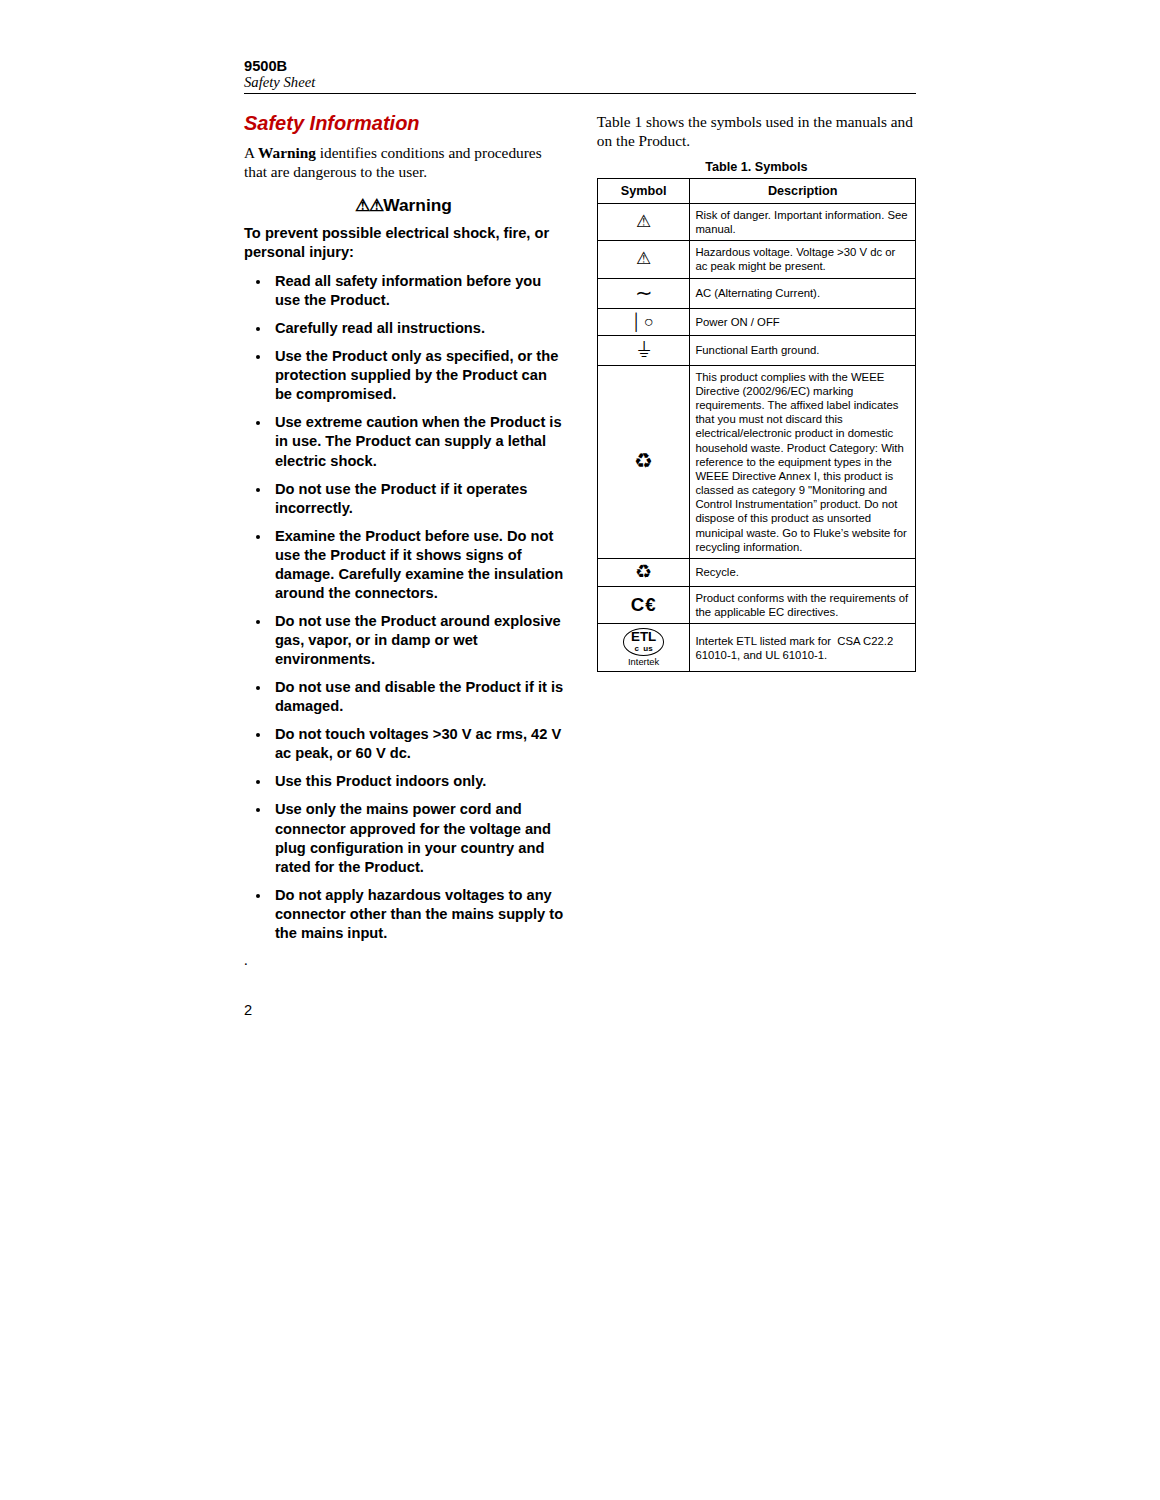9500B Safety Sheet
Safety Information
A Warning identifies conditions and procedures that are dangerous to the user.
⚠⚠Warning
To prevent possible electrical shock, fire, or personal injury:
Read all safety information before you use the Product.
Carefully read all instructions.
Use the Product only as specified, or the protection supplied by the Product can be compromised.
Use extreme caution when the Product is in use. The Product can supply a lethal electric shock.
Do not use the Product if it operates incorrectly.
Examine the Product before use. Do not use the Product if it shows signs of damage. Carefully examine the insulation around the connectors.
Do not use the Product around explosive gas, vapor, or in damp or wet environments.
Do not use and disable the Product if it is damaged.
Do not touch voltages >30 V ac rms, 42 V ac peak, or 60 V dc.
Use this Product indoors only.
Use only the mains power cord and connector approved for the voltage and plug configuration in your country and rated for the Product.
Do not apply hazardous voltages to any connector other than the mains supply to the mains input.
.
Table 1 shows the symbols used in the manuals and on the Product.
Table 1. Symbols
| Symbol | Description |
| --- | --- |
| ⚠ | Risk of danger. Important information. See manual. |
| ⚠ | Hazardous voltage. Voltage >30 V dc or ac peak might be present. |
| ∼ | AC (Alternating Current). |
| │○ | Power ON / OFF |
| ⏚ | Functional Earth ground. |
| ♻ | This product complies with the WEEE Directive (2002/96/EC) marking requirements. The affixed label indicates that you must not discard this electrical/electronic product in domestic household waste. Product Category: With reference to the equipment types in the WEEE Directive Annex I, this product is classed as category 9 "Monitoring and Control Instrumentation” product. Do not dispose of this product as unsorted municipal waste. Go to Fluke’s website for recycling information. |
| ♻ | Recycle. |
| C€ | Product conforms with the requirements of the applicable EC directives. |
| ETL c us Intertek | Intertek ETL listed mark for CSA C22.2 61010-1, and UL 61010-1. |
2